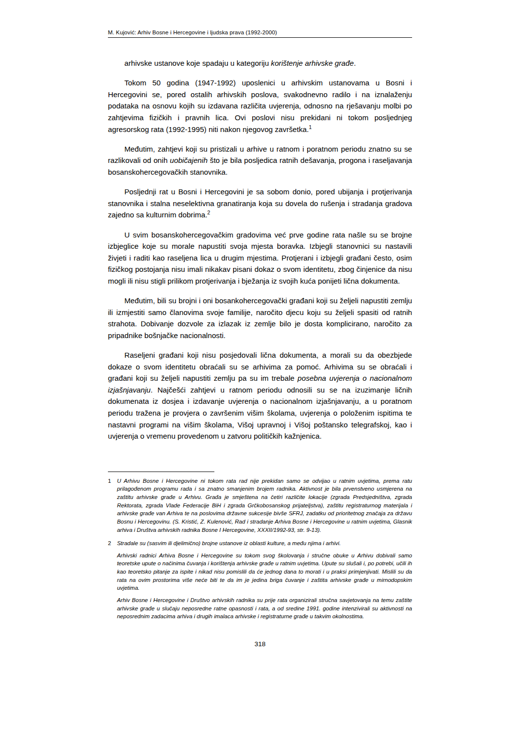M. Kujović: Arhiv Bosne i Hercegovine i ljudska prava (1992-2000)
arhivske ustanove koje spadaju u kategoriju korištenje arhivske građe.
Tokom 50 godina (1947-1992) uposlenici u arhivskim ustanovama u Bosni i Hercegovini se, pored ostalih arhivskih poslova, svakodnevno radilo i na iznalaženju podataka na osnovu kojih su izdavana različita uvjerenja, odnosno na rješavanju molbi po zahtjevima fizičkih i pravnih lica. Ovi poslovi nisu prekidani ni tokom posljednjeg agresorskog rata (1992-1995) niti nakon njegovog završetka.1
Međutim, zahtjevi koji su pristizali u arhive u ratnom i poratnom periodu znatno su se razlikovali od onih uobičajenih što je bila posljedica ratnih dešavanja, progona i raseljavanja bosanskohercegovačkih stanovnika.
Posljednji rat u Bosni i Hercegovini je sa sobom donio, pored ubijanja i protjerivanja stanovnika i stalna neselektivna granatiranja koja su dovela do rušenja i stradanja gradova zajedno sa kulturnim dobrima.2
U svim bosanskohercegovačkim gradovima već prve godine rata našle su se brojne izbjeglice koje su morale napustiti svoja mjesta boravka. Izbjegli stanovnici su nastavili živjeti i raditi kao raseljena lica u drugim mjestima. Protjerani i izbjegli građani često, osim fizičkog postojanja nisu imali nikakav pisani dokaz o svom identitetu, zbog činjenice da nisu mogli ili nisu stigli prilikom protjerivanja i bježanja iz svojih kuća ponijeti lična dokumenta.
Međutim, bili su brojni i oni bosankohercegovački građani koji su željeli napustiti zemlju ili izmjestiti samo članovima svoje familije, naročito djecu koju su željeli spasiti od ratnih strahota. Dobivanje dozvole za izlazak iz zemlje bilo je dosta komplicirano, naročito za pripadnike bošnjačke nacionalnosti.
Raseljeni građani koji nisu posjedovali lična dokumenta, a morali su da obezbjede dokaze o svom identitetu obraćali su se arhivima za pomoć. Arhivima su se obraćali i građani koji su željeli napustiti zemlju pa su im trebale posebna uvjerenja o nacionalnom izjašnjavanju. Najčešći zahtjevi u ratnom periodu odnosili su se na izuzimanje ličnih dokumenata iz dosjea i izdavanje uvjerenja o nacionalnom izjašnjavanju, a u poratnom periodu tražena je provjera o završenim višim školama, uvjerenja o položenim ispitima te nastavni programi na višim školama, Višoj upravnoj i Višoj poštansko telegrafskoj, kao i uvjerenja o vremenu provedenom u zatvoru političkih kažnjenica.
1
U Arhivu Bosne i Hercegovine ni tokom rata rad nije prekidan samo se odvijao u ratnim uvjetima, prema ratu prilagođenom programu rada i sa znatno smanjenim brojem radnika. Aktivnost je bila prvenstveno usmjerena na zaštitu arhivske građe u Arhivu. Građa je smještena na četiri različite lokacije (zgrada Predsjedništva, zgrada Rektorata, zgrada Vlade Federacije BiH i zgrada Grčkobosanskog prijateljstva), zaštitu registraturnog materijala i arhivske građe van Arhiva te na poslovima državne sukcesije bivše SFRJ, zadatku od prioritetnog značaja za državu Bosnu i Hercegovinu. (S. Kristić, Z. Kulenović, Rad i stradanje Arhiva Bosne i Hercegovine u ratnim uvjetima, Glasnik arhiva i Društva arhivskih radnika Bosne I Hercegovine, XXXII/1992-93, str. 9-13).
2
Stradale su (sasvim ili djelimično) brojne ustanove iz oblasti kulture, a među njima i arhivi.
Arhivski radnici Arhiva Bosne i Hercegovine su tokom svog školovanja i stručne obuke u Arhivu dobivali samo teoretske upute o načinima čuvanja i korištenja arhivske građe u ratnim uvjetima. Upute su slušali i, po potrebi, učili ih kao teoretsko pitanje za ispite i nikad nisu pomislili da će jednog dana to morati i u praksi primjenjivati. Mislili su da rata na ovim prostorima više neće biti te da im je jedina briga čuvanje i zaštita arhivske građe u mirnodopskim uvjetima.
Arhiv Bosne i Hercegovine i Društvo arhivskih radnika su prije rata organizirali stručna savjetovanja na temu zaštite arhivske građe u slučaju neposredne ratne opasnosti i rata, a od sredine 1991. godine intenzivirali su aktivnosti na neposrednim zadacima arhiva i drugih imalaca arhivske i registraturne građe u takvim okolnostima.
318